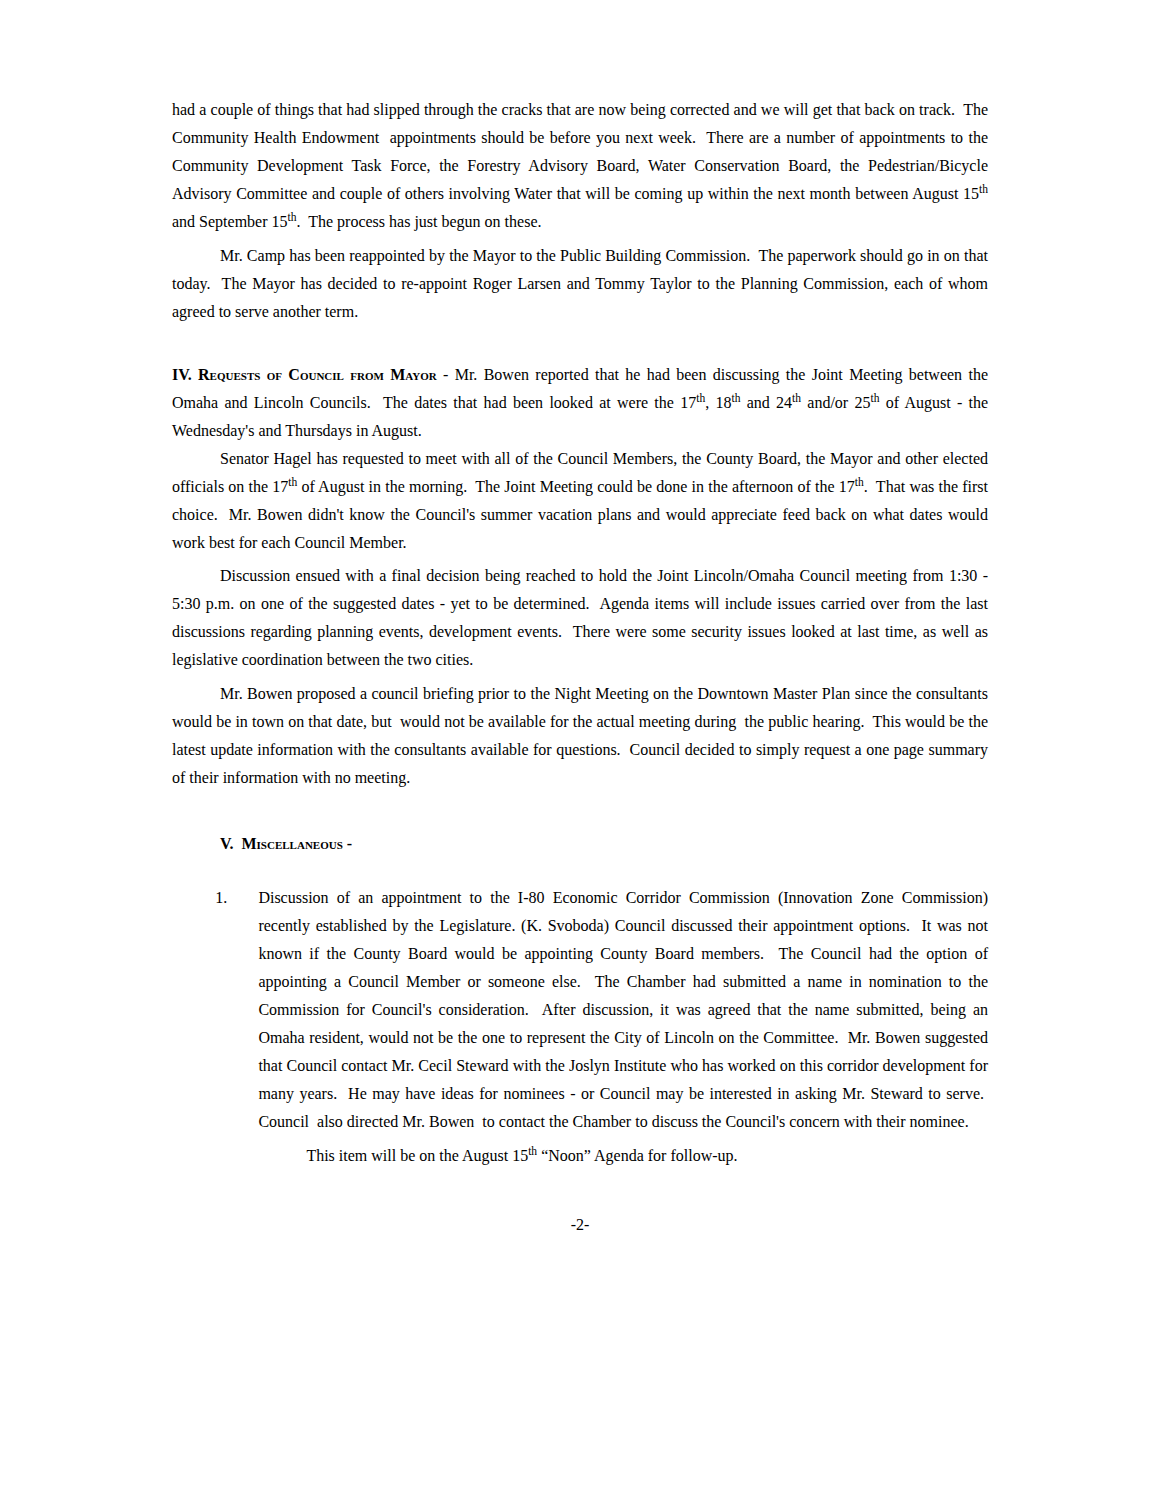had a couple of things that had slipped through the cracks that are now being corrected and we will get that back on track. The Community Health Endowment appointments should be before you next week. There are a number of appointments to the Community Development Task Force, the Forestry Advisory Board, Water Conservation Board, the Pedestrian/Bicycle Advisory Committee and couple of others involving Water that will be coming up within the next month between August 15th and September 15th. The process has just begun on these.
Mr. Camp has been reappointed by the Mayor to the Public Building Commission. The paperwork should go in on that today. The Mayor has decided to re-appoint Roger Larsen and Tommy Taylor to the Planning Commission, each of whom agreed to serve another term.
IV. Requests of Council from Mayor - Mr. Bowen reported that he had been discussing the Joint Meeting between the Omaha and Lincoln Councils. The dates that had been looked at were the 17th, 18th and 24th and/or 25th of August - the Wednesday's and Thursdays in August.
Senator Hagel has requested to meet with all of the Council Members, the County Board, the Mayor and other elected officials on the 17th of August in the morning. The Joint Meeting could be done in the afternoon of the 17th. That was the first choice. Mr. Bowen didn't know the Council's summer vacation plans and would appreciate feed back on what dates would work best for each Council Member.
Discussion ensued with a final decision being reached to hold the Joint Lincoln/Omaha Council meeting from 1:30 - 5:30 p.m. on one of the suggested dates - yet to be determined. Agenda items will include issues carried over from the last discussions regarding planning events, development events. There were some security issues looked at last time, as well as legislative coordination between the two cities.
Mr. Bowen proposed a council briefing prior to the Night Meeting on the Downtown Master Plan since the consultants would be in town on that date, but would not be available for the actual meeting during the public hearing. This would be the latest update information with the consultants available for questions. Council decided to simply request a one page summary of their information with no meeting.
V. Miscellaneous -
Discussion of an appointment to the I-80 Economic Corridor Commission (Innovation Zone Commission) recently established by the Legislature. (K. Svoboda) Council discussed their appointment options. It was not known if the County Board would be appointing County Board members. The Council had the option of appointing a Council Member or someone else. The Chamber had submitted a name in nomination to the Commission for Council's consideration. After discussion, it was agreed that the name submitted, being an Omaha resident, would not be the one to represent the City of Lincoln on the Committee. Mr. Bowen suggested that Council contact Mr. Cecil Steward with the Joslyn Institute who has worked on this corridor development for many years. He may have ideas for nominees - or Council may be interested in asking Mr. Steward to serve. Council also directed Mr. Bowen to contact the Chamber to discuss the Council's concern with their nominee.
This item will be on the August 15th “Noon” Agenda for follow-up.
-2-